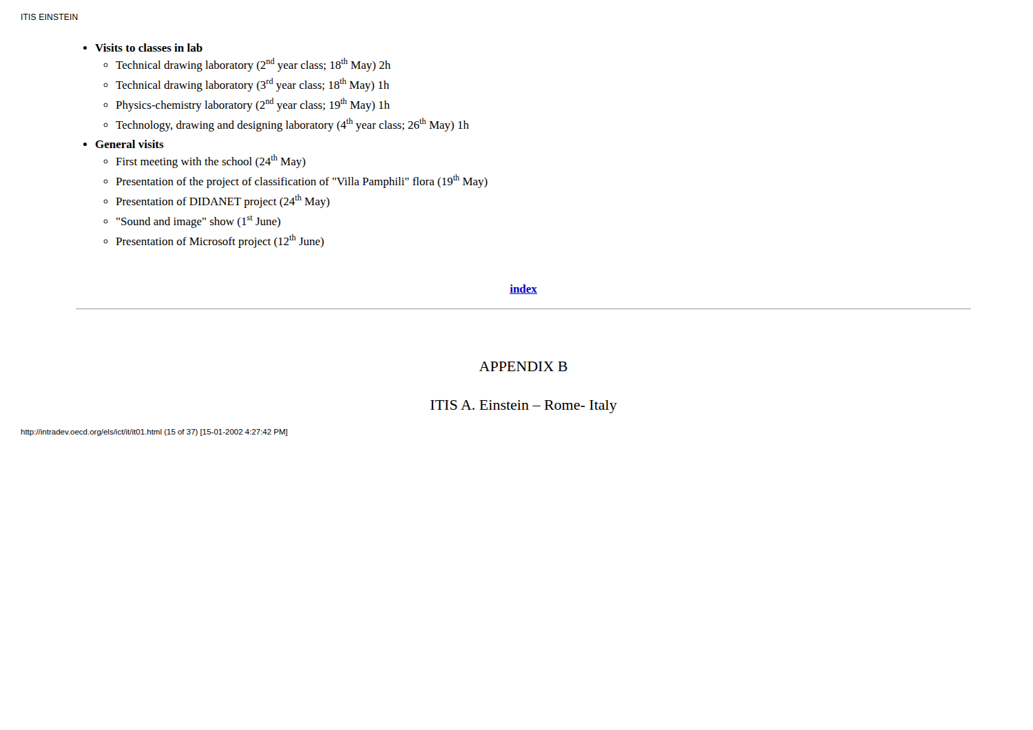ITIS EINSTEIN
Visits to classes in lab
Technical drawing laboratory (2nd year class; 18th May) 2h
Technical drawing laboratory (3rd year class; 18th May) 1h
Physics-chemistry laboratory (2nd year class; 19th May) 1h
Technology, drawing and designing laboratory (4th year class; 26th May) 1h
General visits
First meeting with the school (24th May)
Presentation of the project of classification of "Villa Pamphili" flora (19th May)
Presentation of DIDANET project (24th May)
"Sound and image" show (1st June)
Presentation of Microsoft project (12th June)
index
APPENDIX B
ITIS A. Einstein – Rome- Italy
http://intradev.oecd.org/els/ict/it/it01.html (15 of 37) [15-01-2002 4:27:42 PM]